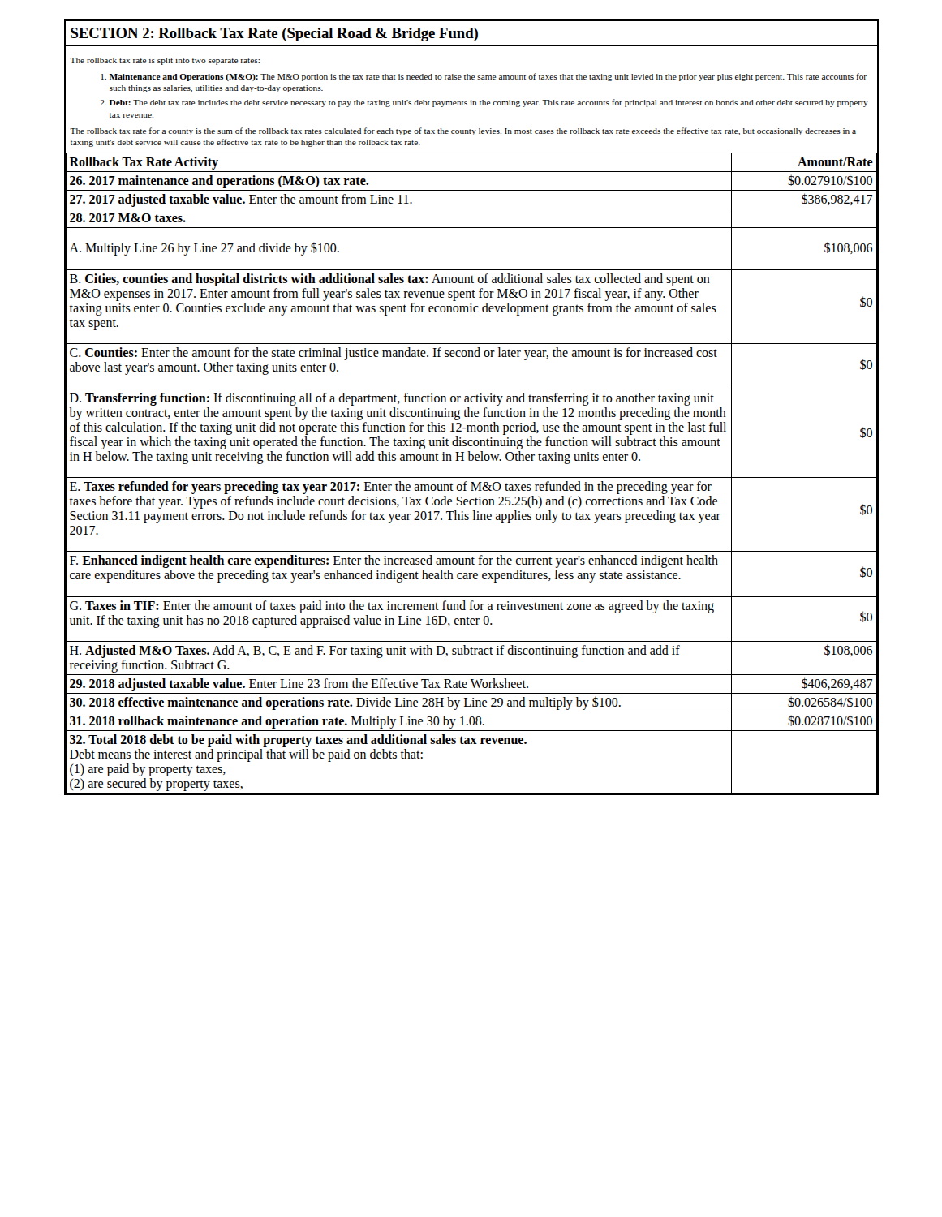SECTION 2: Rollback Tax Rate (Special Road & Bridge Fund)
The rollback tax rate is split into two separate rates:
Maintenance and Operations (M&O): The M&O portion is the tax rate that is needed to raise the same amount of taxes that the taxing unit levied in the prior year plus eight percent. This rate accounts for such things as salaries, utilities and day-to-day operations.
Debt: The debt tax rate includes the debt service necessary to pay the taxing unit's debt payments in the coming year. This rate accounts for principal and interest on bonds and other debt secured by property tax revenue.
The rollback tax rate for a county is the sum of the rollback tax rates calculated for each type of tax the county levies. In most cases the rollback tax rate exceeds the effective tax rate, but occasionally decreases in a taxing unit's debt service will cause the effective tax rate to be higher than the rollback tax rate.
| Rollback Tax Rate Activity | Amount/Rate |
| --- | --- |
| 26. 2017 maintenance and operations (M&O) tax rate. | $0.027910/$100 |
| 27. 2017 adjusted taxable value. Enter the amount from Line 11. | $386,982,417 |
| 28. 2017 M&O taxes. | |
| A. Multiply Line 26 by Line 27 and divide by $100. | $108,006 |
| B. Cities, counties and hospital districts with additional sales tax: Amount of additional sales tax collected and spent on M&O expenses in 2017. Enter amount from full year's sales tax revenue spent for M&O in 2017 fiscal year, if any. Other taxing units enter 0. Counties exclude any amount that was spent for economic development grants from the amount of sales tax spent. | $0 |
| C. Counties: Enter the amount for the state criminal justice mandate. If second or later year, the amount is for increased cost above last year's amount. Other taxing units enter 0. | $0 |
| D. Transferring function: If discontinuing all of a department, function or activity and transferring it to another taxing unit by written contract, enter the amount spent by the taxing unit discontinuing the function in the 12 months preceding the month of this calculation. If the taxing unit did not operate this function for this 12-month period, use the amount spent in the last full fiscal year in which the taxing unit operated the function. The taxing unit discontinuing the function will subtract this amount in H below. The taxing unit receiving the function will add this amount in H below. Other taxing units enter 0. | $0 |
| E. Taxes refunded for years preceding tax year 2017: Enter the amount of M&O taxes refunded in the preceding year for taxes before that year. Types of refunds include court decisions, Tax Code Section 25.25(b) and (c) corrections and Tax Code Section 31.11 payment errors. Do not include refunds for tax year 2017. This line applies only to tax years preceding tax year 2017. | $0 |
| F. Enhanced indigent health care expenditures: Enter the increased amount for the current year's enhanced indigent health care expenditures above the preceding tax year's enhanced indigent health care expenditures, less any state assistance. | $0 |
| G. Taxes in TIF: Enter the amount of taxes paid into the tax increment fund for a reinvestment zone as agreed by the taxing unit. If the taxing unit has no 2018 captured appraised value in Line 16D, enter 0. | $0 |
| H. Adjusted M&O Taxes. Add A, B, C, E and F. For taxing unit with D, subtract if discontinuing function and add if receiving function. Subtract G. | $108,006 |
| 29. 2018 adjusted taxable value. Enter Line 23 from the Effective Tax Rate Worksheet. | $406,269,487 |
| 30. 2018 effective maintenance and operations rate. Divide Line 28H by Line 29 and multiply by $100. | $0.026584/$100 |
| 31. 2018 rollback maintenance and operation rate. Multiply Line 30 by 1.08. | $0.028710/$100 |
| 32. Total 2018 debt to be paid with property taxes and additional sales tax revenue. Debt means the interest and principal that will be paid on debts that: (1) are paid by property taxes, (2) are secured by property taxes, | |